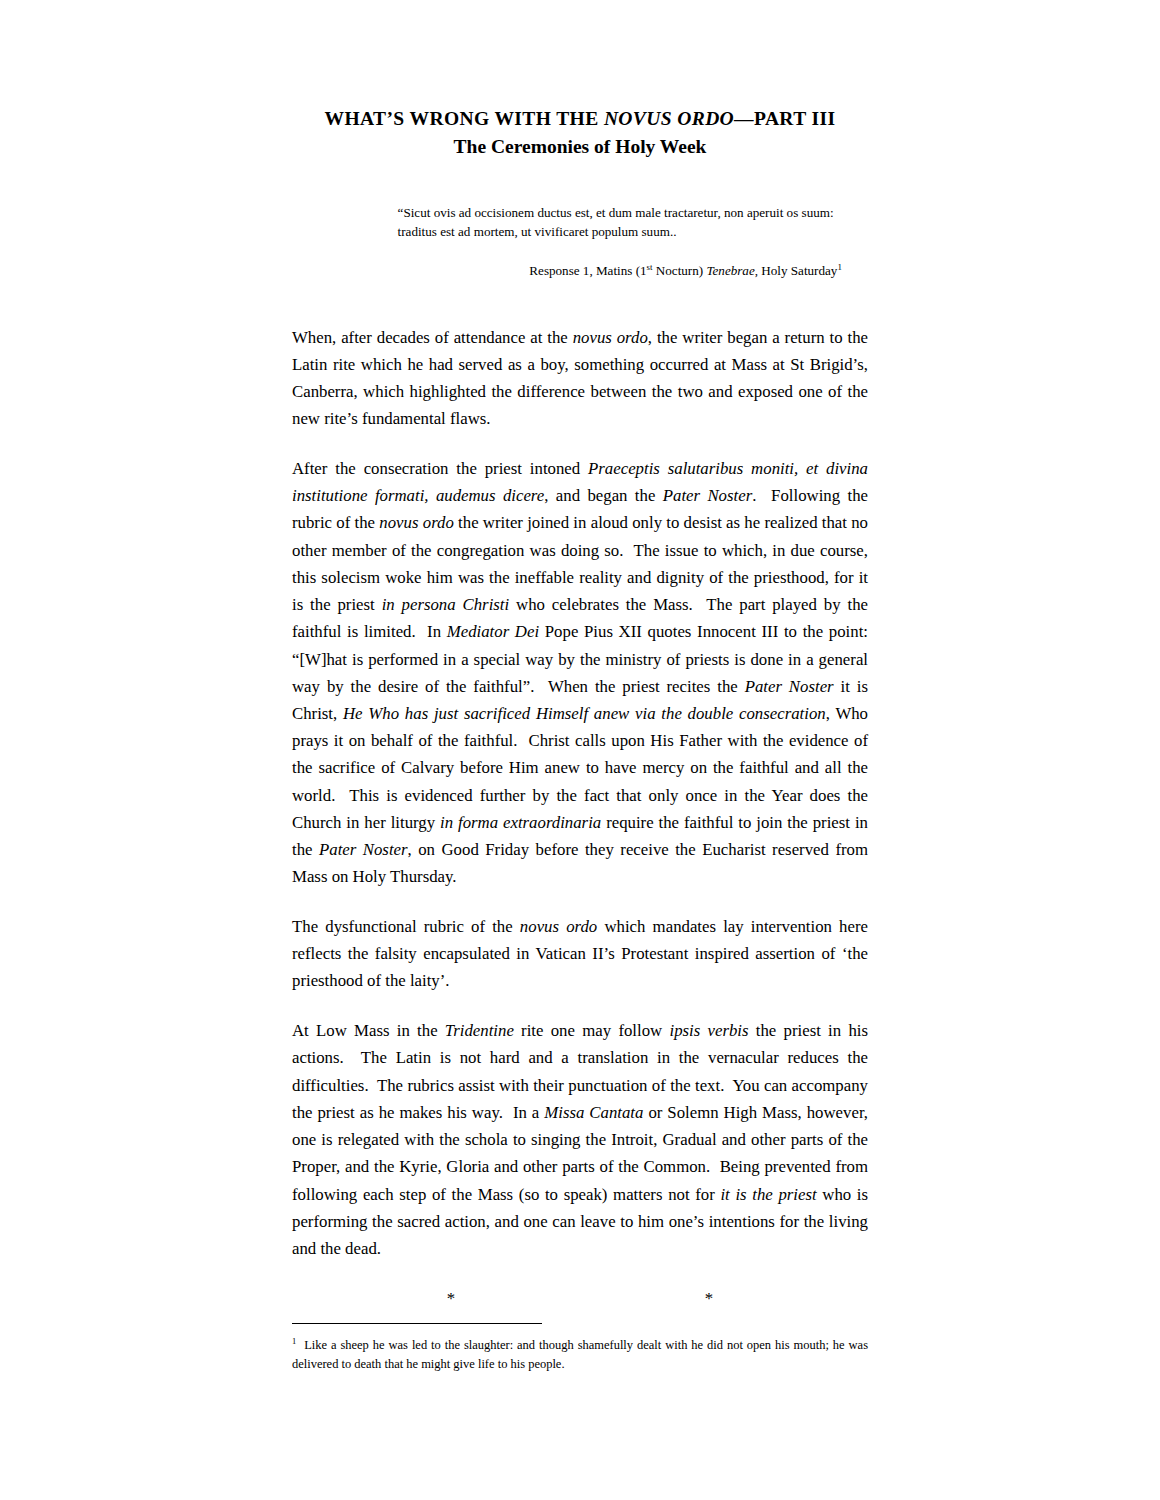WHAT’S WRONG WITH THE NOVUS ORDO—PART III
The Ceremonies of Holy Week
“Sicut ovis ad occisionem ductus est, et dum male tractaretur, non aperuit os suum: traditus est ad mortem, ut vivificaret populum suum..
Response 1, Matins (1st Nocturn) Tenebrae, Holy Saturday1
When, after decades of attendance at the novus ordo, the writer began a return to the Latin rite which he had served as a boy, something occurred at Mass at St Brigid’s, Canberra, which highlighted the difference between the two and exposed one of the new rite’s fundamental flaws.
After the consecration the priest intoned Praeceptis salutaribus moniti, et divina institutione formati, audemus dicere, and began the Pater Noster. Following the rubric of the novus ordo the writer joined in aloud only to desist as he realized that no other member of the congregation was doing so. The issue to which, in due course, this solecism woke him was the ineffable reality and dignity of the priesthood, for it is the priest in persona Christi who celebrates the Mass. The part played by the faithful is limited. In Mediator Dei Pope Pius XII quotes Innocent III to the point: “[W]hat is performed in a special way by the ministry of priests is done in a general way by the desire of the faithful”. When the priest recites the Pater Noster it is Christ, He Who has just sacrificed Himself anew via the double consecration, Who prays it on behalf of the faithful. Christ calls upon His Father with the evidence of the sacrifice of Calvary before Him anew to have mercy on the faithful and all the world. This is evidenced further by the fact that only once in the Year does the Church in her liturgy in forma extraordinaria require the faithful to join the priest in the Pater Noster, on Good Friday before they receive the Eucharist reserved from Mass on Holy Thursday.
The dysfunctional rubric of the novus ordo which mandates lay intervention here reflects the falsity encapsulated in Vatican II’s Protestant inspired assertion of ‘the priesthood of the laity’.
At Low Mass in the Tridentine rite one may follow ipsis verbis the priest in his actions. The Latin is not hard and a translation in the vernacular reduces the difficulties. The rubrics assist with their punctuation of the text. You can accompany the priest as he makes his way. In a Missa Cantata or Solemn High Mass, however, one is relegated with the schola to singing the Introit, Gradual and other parts of the Proper, and the Kyrie, Gloria and other parts of the Common. Being prevented from following each step of the Mass (so to speak) matters not for it is the priest who is performing the sacred action, and one can leave to him one’s intentions for the living and the dead.
* *
1 Like a sheep he was led to the slaughter: and though shamefully dealt with he did not open his mouth; he was delivered to death that he might give life to his people.